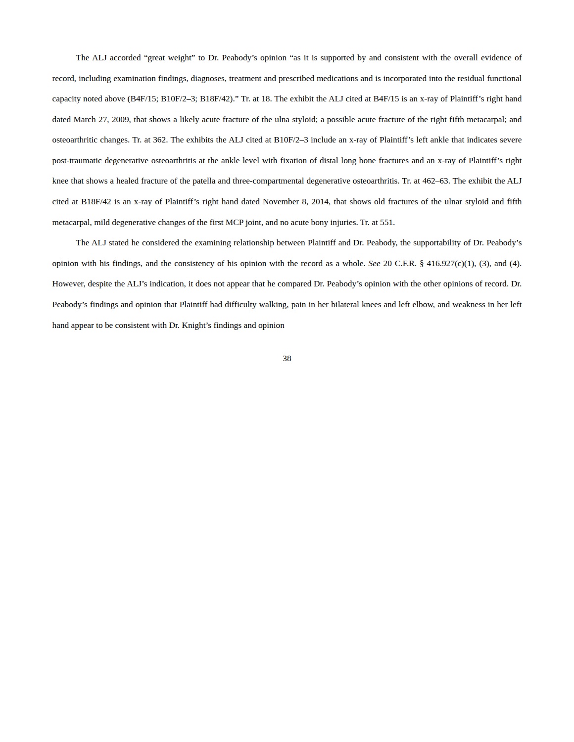The ALJ accorded “great weight” to Dr. Peabody’s opinion “as it is supported by and consistent with the overall evidence of record, including examination findings, diagnoses, treatment and prescribed medications and is incorporated into the residual functional capacity noted above (B4F/15; B10F/2–3; B18F/42).” Tr. at 18. The exhibit the ALJ cited at B4F/15 is an x-ray of Plaintiff’s right hand dated March 27, 2009, that shows a likely acute fracture of the ulna styloid; a possible acute fracture of the right fifth metacarpal; and osteoarthritic changes. Tr. at 362. The exhibits the ALJ cited at B10F/2–3 include an x-ray of Plaintiff’s left ankle that indicates severe post-traumatic degenerative osteoarthritis at the ankle level with fixation of distal long bone fractures and an x-ray of Plaintiff’s right knee that shows a healed fracture of the patella and three-compartmental degenerative osteoarthritis. Tr. at 462–63. The exhibit the ALJ cited at B18F/42 is an x-ray of Plaintiff’s right hand dated November 8, 2014, that shows old fractures of the ulnar styloid and fifth metacarpal, mild degenerative changes of the first MCP joint, and no acute bony injuries. Tr. at 551.
The ALJ stated he considered the examining relationship between Plaintiff and Dr. Peabody, the supportability of Dr. Peabody’s opinion with his findings, and the consistency of his opinion with the record as a whole. See 20 C.F.R. § 416.927(c)(1), (3), and (4). However, despite the ALJ’s indication, it does not appear that he compared Dr. Peabody’s opinion with the other opinions of record. Dr. Peabody’s findings and opinion that Plaintiff had difficulty walking, pain in her bilateral knees and left elbow, and weakness in her left hand appear to be consistent with Dr. Knight’s findings and opinion
38